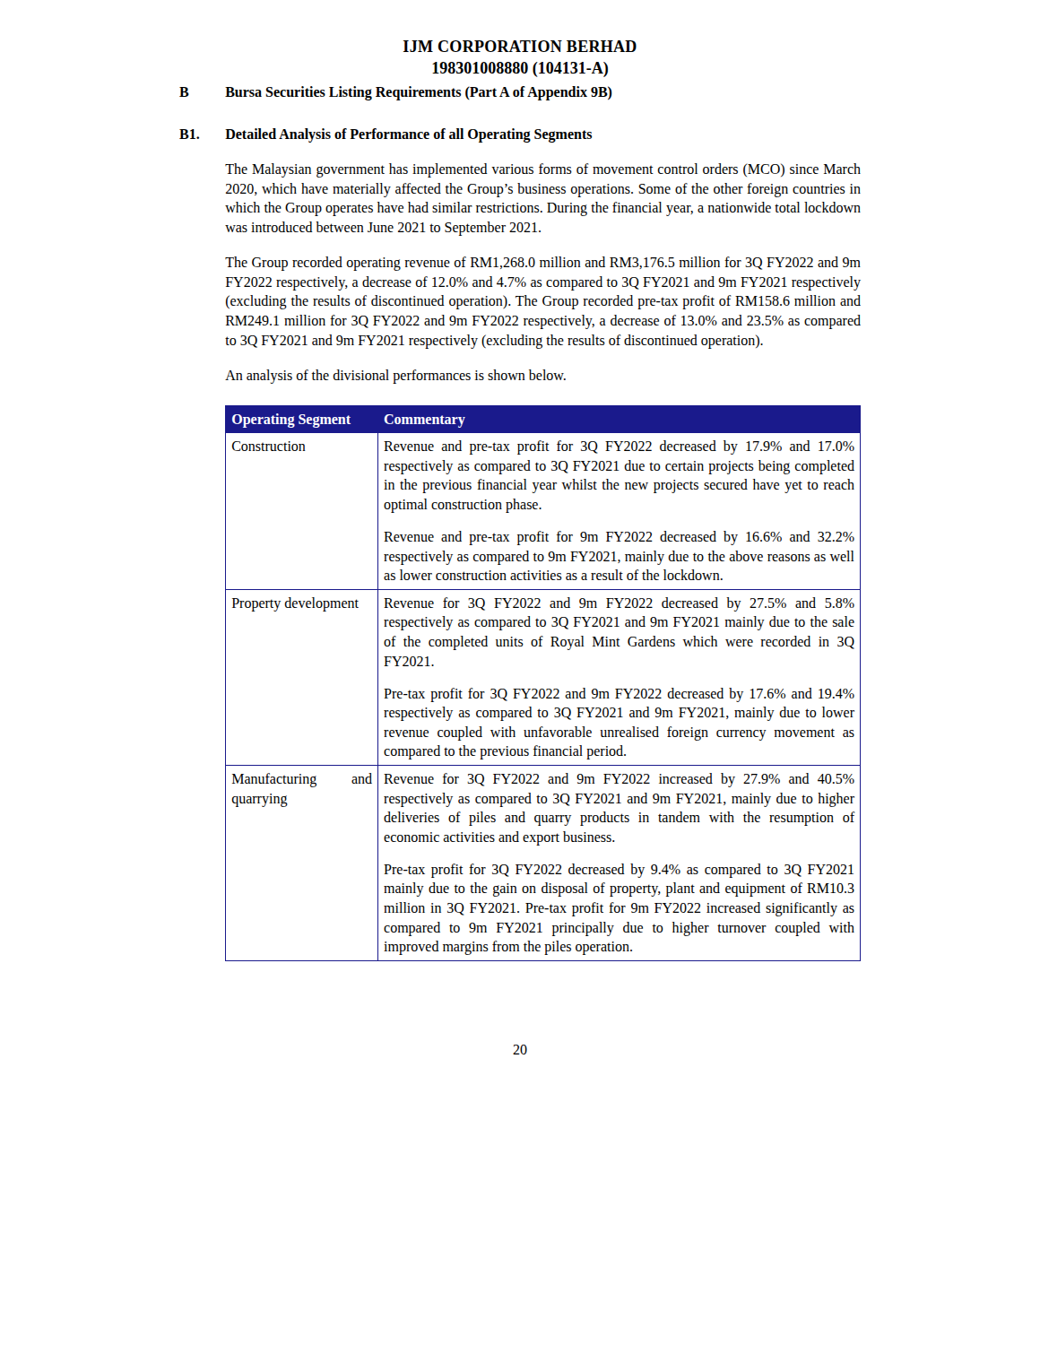IJM CORPORATION BERHAD
198301008880 (104131-A)
B
Bursa Securities Listing Requirements (Part A of Appendix 9B)
B1.
Detailed Analysis of Performance of all Operating Segments
The Malaysian government has implemented various forms of movement control orders (MCO) since March 2020, which have materially affected the Group’s business operations. Some of the other foreign countries in which the Group operates have had similar restrictions. During the financial year, a nationwide total lockdown was introduced between June 2021 to September 2021.
The Group recorded operating revenue of RM1,268.0 million and RM3,176.5 million for 3Q FY2022 and 9m FY2022 respectively, a decrease of 12.0% and 4.7% as compared to 3Q FY2021 and 9m FY2021 respectively (excluding the results of discontinued operation). The Group recorded pre-tax profit of RM158.6 million and RM249.1 million for 3Q FY2022 and 9m FY2022 respectively, a decrease of 13.0% and 23.5% as compared to 3Q FY2021 and 9m FY2021 respectively (excluding the results of discontinued operation).
An analysis of the divisional performances is shown below.
| Operating Segment | Commentary |
| --- | --- |
| Construction | Revenue and pre-tax profit for 3Q FY2022 decreased by 17.9% and 17.0% respectively as compared to 3Q FY2021 due to certain projects being completed in the previous financial year whilst the new projects secured have yet to reach optimal construction phase. Revenue and pre-tax profit for 9m FY2022 decreased by 16.6% and 32.2% respectively as compared to 9m FY2021, mainly due to the above reasons as well as lower construction activities as a result of the lockdown. |
| Property development | Revenue for 3Q FY2022 and 9m FY2022 decreased by 27.5% and 5.8% respectively as compared to 3Q FY2021 and 9m FY2021 mainly due to the sale of the completed units of Royal Mint Gardens which were recorded in 3Q FY2021. Pre-tax profit for 3Q FY2022 and 9m FY2022 decreased by 17.6% and 19.4% respectively as compared to 3Q FY2021 and 9m FY2021, mainly due to lower revenue coupled with unfavorable unrealised foreign currency movement as compared to the previous financial period. |
| Manufacturing and quarrying | Revenue for 3Q FY2022 and 9m FY2022 increased by 27.9% and 40.5% respectively as compared to 3Q FY2021 and 9m FY2021, mainly due to higher deliveries of piles and quarry products in tandem with the resumption of economic activities and export business. Pre-tax profit for 3Q FY2022 decreased by 9.4% as compared to 3Q FY2021 mainly due to the gain on disposal of property, plant and equipment of RM10.3 million in 3Q FY2021. Pre-tax profit for 9m FY2022 increased significantly as compared to 9m FY2021 principally due to higher turnover coupled with improved margins from the piles operation. |
20